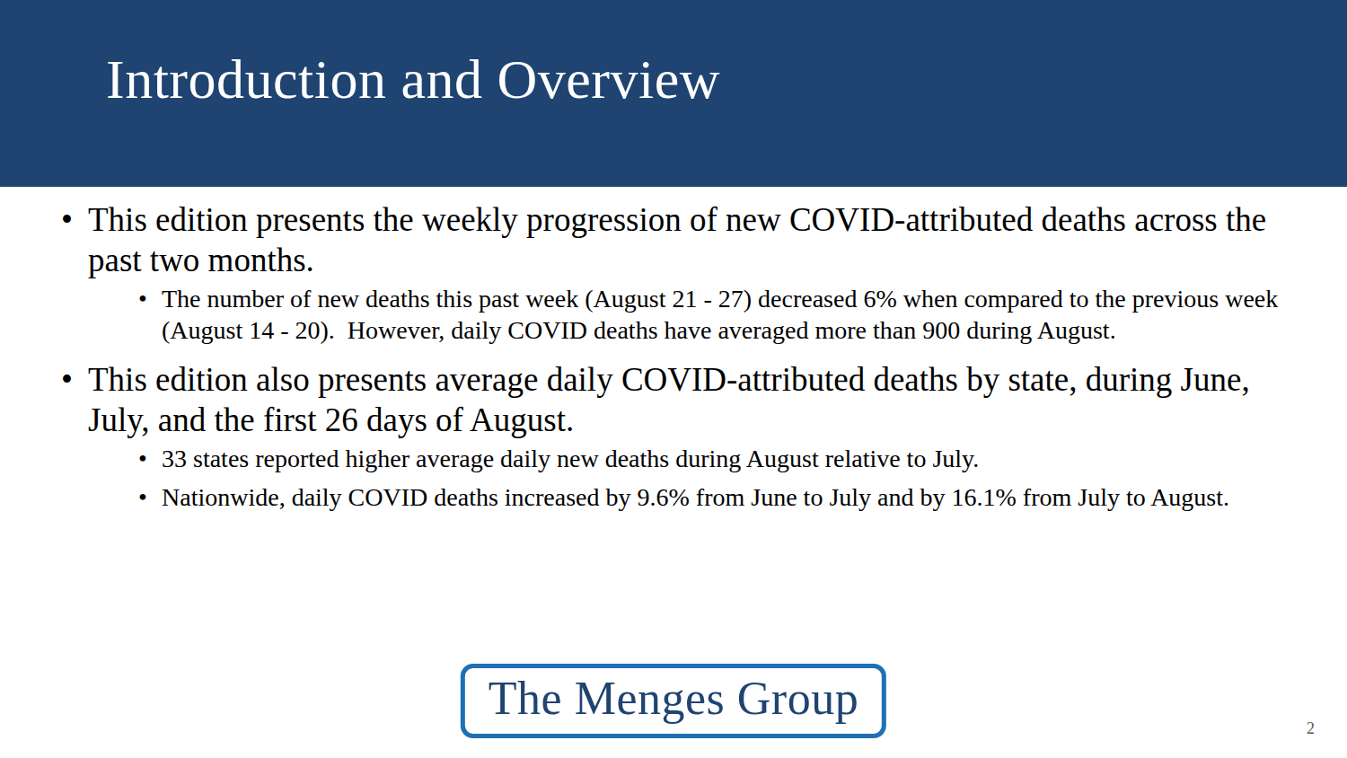Introduction and Overview
This edition presents the weekly progression of new COVID-attributed deaths across the past two months.
The number of new deaths this past week (August 21 - 27) decreased 6% when compared to the previous week (August 14 - 20). However, daily COVID deaths have averaged more than 900 during August.
This edition also presents average daily COVID-attributed deaths by state, during June, July, and the first 26 days of August.
33 states reported higher average daily new deaths during August relative to July.
Nationwide, daily COVID deaths increased by 9.6% from June to July and by 16.1% from July to August.
The Menges Group
2